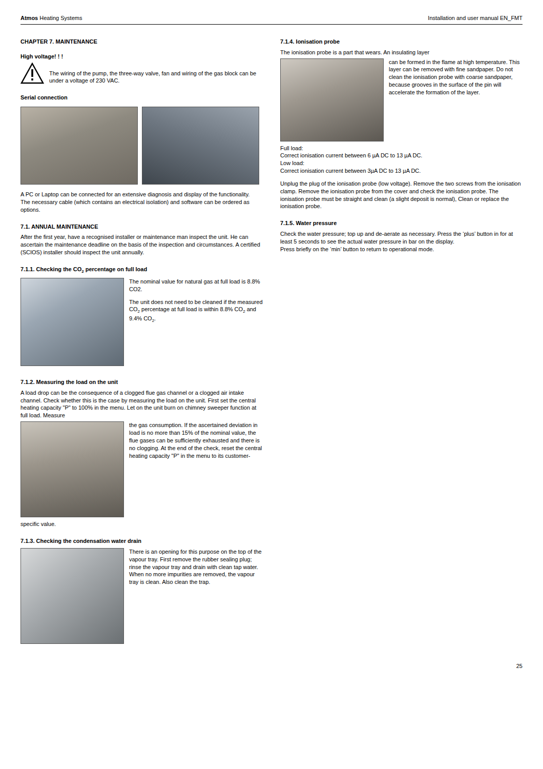Atmos Heating Systems
Installation and user manual EN_FMT
CHAPTER 7. MAINTENANCE
High voltage! ! !
The wiring of the pump, the three-way valve, fan and wiring of the gas block can be under a voltage of 230 VAC.
Serial connection
A PC or Laptop can be connected for an extensive diagnosis and display of the functionality.
The necessary cable (which contains an electrical isolation) and software can be ordered as options.
7.1. ANNUAL MAINTENANCE
After the first year, have a recognised installer or maintenance man inspect the unit. He can ascertain the maintenance deadline on the basis of the inspection and circumstances. A certified (SCIOS) installer should inspect the unit annually.
7.1.1. Checking the CO2 percentage on full load
The nominal value for natural gas at full load is 8.8% CO2.
The unit does not need to be cleaned if the measured CO2 percentage at full load is within 8.8% CO2 and 9.4% CO2.
7.1.2. Measuring the load on the unit
A load drop can be the consequence of a clogged flue gas channel or a clogged air intake channel. Check whether this is the case by measuring the load on the unit. First set the central heating capacity "P" to 100% in the menu. Let on the unit burn on chimney sweeper function at full load. Measure
the gas consumption. If the ascertained deviation in load is no more than 15% of the nominal value, the flue gases can be sufficiently exhausted and there is no clogging. At the end of the check, reset the central heating capacity "P" in the menu to its customer-
specific value.
7.1.3. Checking the condensation water drain
There is an opening for this purpose on the top of the vapour tray. First remove the rubber sealing plug; rinse the vapour tray and drain with clean tap water. When no more impurities are removed, the vapour tray is clean. Also clean the trap.
7.1.4. Ionisation probe
The ionisation probe is a part that wears. An insulating layer
can be formed in the flame at high temperature. This layer can be removed with fine sandpaper. Do not clean the ionisation probe with coarse sandpaper, because grooves in the surface of the pin will accelerate the formation of the layer.
Full load:
Correct ionisation current between 6 µA DC to 13 µA DC.
Low load:
Correct ionisation current between 3µA DC to 13 µA DC.
Unplug the plug of the ionisation probe (low voltage). Remove the two screws from the ionisation clamp. Remove the ionisation probe from the cover and check the ionisation probe. The ionisation probe must be straight and clean (a slight deposit is normal), Clean or replace the ionisation probe.
7.1.5. Water pressure
Check the water pressure; top up and de-aerate as necessary. Press the ‘plus’ button in for at least 5 seconds to see the actual water pressure in bar on the display.
Press briefly on the ‘min’ button to return to operational mode.
25